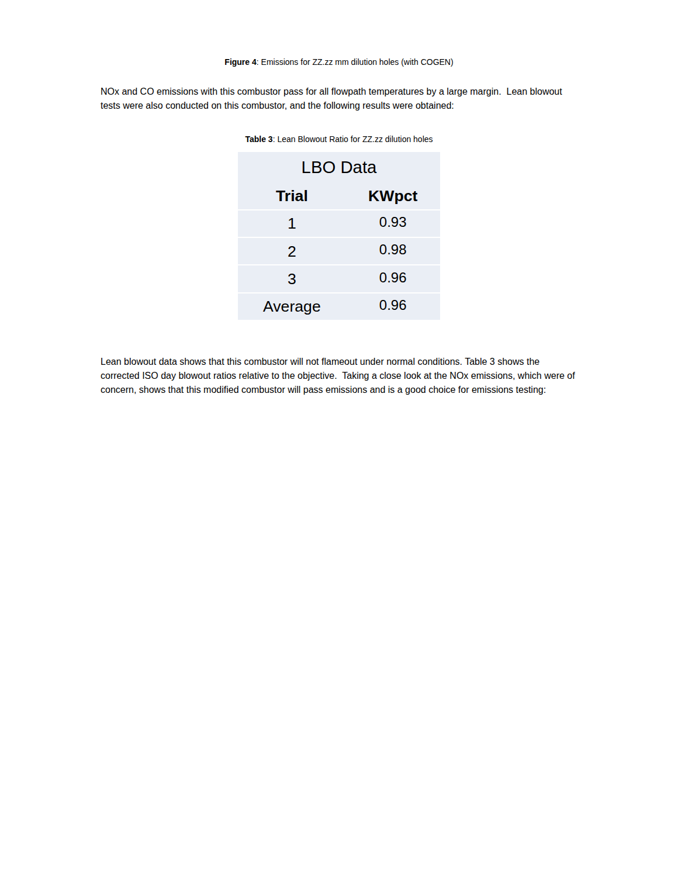Figure 4: Emissions for ZZ.zz mm dilution holes (with COGEN)
NOx and CO emissions with this combustor pass for all flowpath temperatures by a large margin. Lean blowout tests were also conducted on this combustor, and the following results were obtained:
Table 3: Lean Blowout Ratio for ZZ.zz dilution holes
LBO Data
| Trial | KWpct |
| --- | --- |
| 1 | 0.93 |
| 2 | 0.98 |
| 3 | 0.96 |
| Average | 0.96 |
Lean blowout data shows that this combustor will not flameout under normal conditions. Table 3 shows the corrected ISO day blowout ratios relative to the objective. Taking a close look at the NOx emissions, which were of concern, shows that this modified combustor will pass emissions and is a good choice for emissions testing: